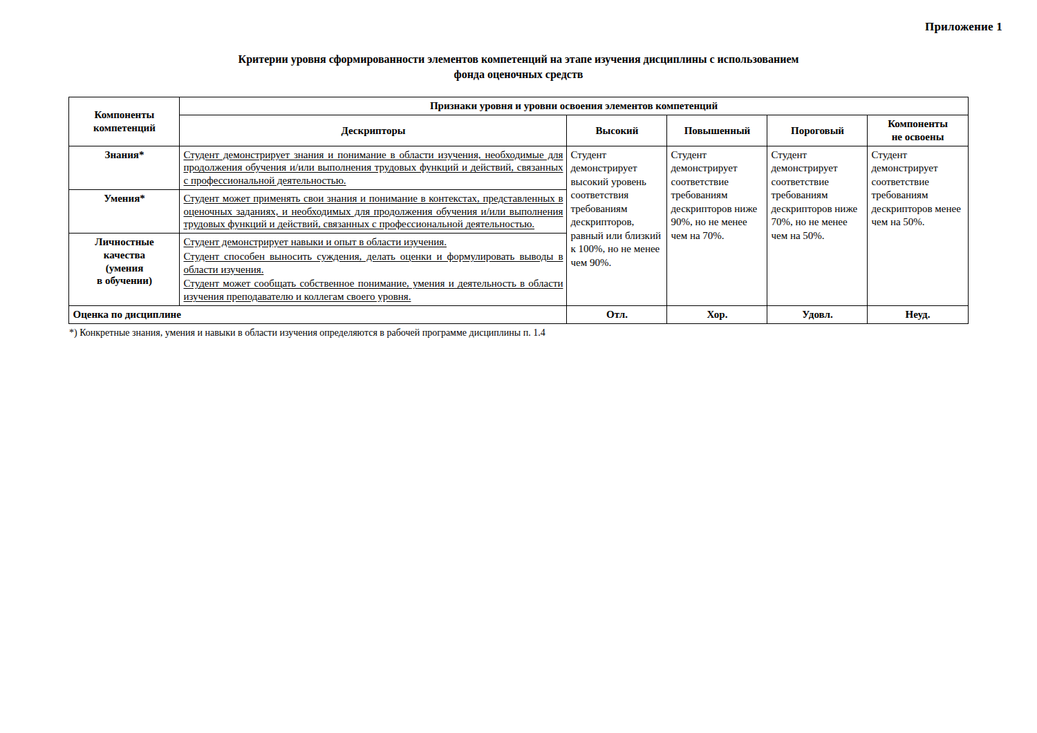Приложение 1
Критерии уровня сформированности элементов компетенций на этапе изучения дисциплины с использованием
фонда оценочных средств
| Компоненты компетенций | Признаки уровня и уровни освоения элементов компетенций |
| --- | --- |
| Дескрипторы | Высокий | Повышенный | Пороговый | Компоненты не освоены |
| Знания* | Студент демонстрирует знания и понимание в области изучения, необходимые для продолжения обучения и/или выполнения трудовых функций и действий, связанных с профессиональной деятельностью. | Студент демонстрирует высокий уровень соответствия требованиям дескрипторов, равный или близкий к 100%, но не менее чем 90%. | Студент демонстрирует соответствие требованиям дескрипторов ниже 90%, но не менее чем на 70%. | Студент демонстрирует соответствие требованиям дескрипторов ниже 70%, но не менее чем на 50%. | Студент демонстрирует соответствие требованиям дескрипторов менее чем на 50%. |
| Умения* | Студент может применять свои знания и понимание в контекстах, представленных в оценочных заданиях, и необходимых для продолжения обучения и/или выполнения трудовых функций и действий, связанных с профессиональной деятельностью. |
| Личностные качества (умения в обучении) | Студент демонстрирует навыки и опыт в области изучения. Студент способен выносить суждения, делать оценки и формулировать выводы в области изучения. Студент может сообщать собственное понимание, умения и деятельность в области изучения преподавателю и коллегам своего уровня. |
| Оценка по дисциплине | Отл. | Хор. | Удовл. | Неуд. |
*) Конкретные знания, умения и навыки в области изучения определяются в рабочей программе дисциплины п. 1.4